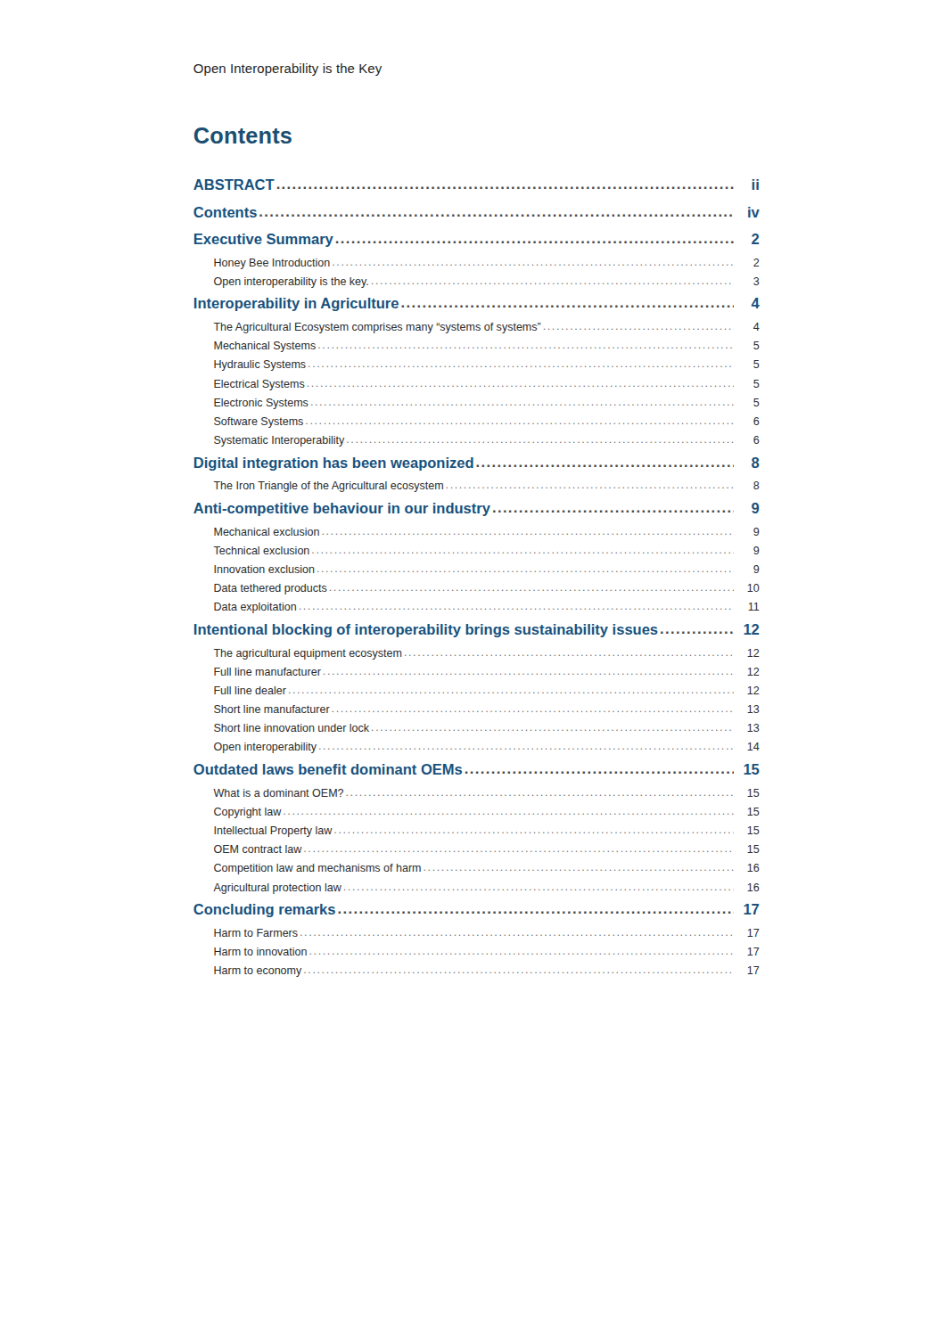Open Interoperability is the Key
Contents
ABSTRACT........................................................................................................... ii
Contents............................................................................................................. iv
Executive Summary......................................................................................... 2
Honey Bee Introduction................................................................................................................................. 2
Open interoperability is the key.................................................................................................................. 3
Interoperability in Agriculture....................................................................................... 4
The Agricultural Ecosystem comprises many “systems of systems”................................................................. 4
Mechanical Systems....................................................................................................................................... 5
Hydraulic Systems........................................................................................................................................... 5
Electrical Systems........................................................................................................................................... 5
Electronic Systems......................................................................................................................................... 5
Software Systems........................................................................................................................................... 6
Systematic Interoperability......................................................................................................................... 6
Digital integration has been weaponized..................................................................... 8
The Iron Triangle of the Agricultural ecosystem................................................................................................. 8
Anti-competitive behaviour in our industry................................................................. 9
Mechanical exclusion..................................................................................................................................... 9
Technical exclusion......................................................................................................................................... 9
Innovation exclusion....................................................................................................................................... 9
Data tethered products................................................................................................................................. 10
Data exploitation........................................................................................................................................... 11
Intentional blocking of interoperability brings sustainability issues....................... 12
The agricultural equipment ecosystem......................................................................................................... 12
Full line manufacturer................................................................................................................................... 12
Full line dealer................................................................................................................................................. 12
Short line manufacturer............................................................................................................................... 13
Short line innovation under lock................................................................................................................. 13
Open interoperability..................................................................................................................................... 14
Outdated laws benefit dominant OEMs....................................................................... 15
What is a dominant OEM?......................................................................................................................... 15
Copyright law................................................................................................................................................... 15
Intellectual Property law............................................................................................................................. 15
OEM contract law........................................................................................................................................... 15
Competition law and mechanisms of harm................................................................................................. 16
Agricultural protection law......................................................................................................................... 16
Concluding remarks....................................................................................... 17
Harm to Farmers........................................................................................................................................... 17
Harm to innovation....................................................................................................................................... 17
Harm to economy......................................................................................................................................... 17